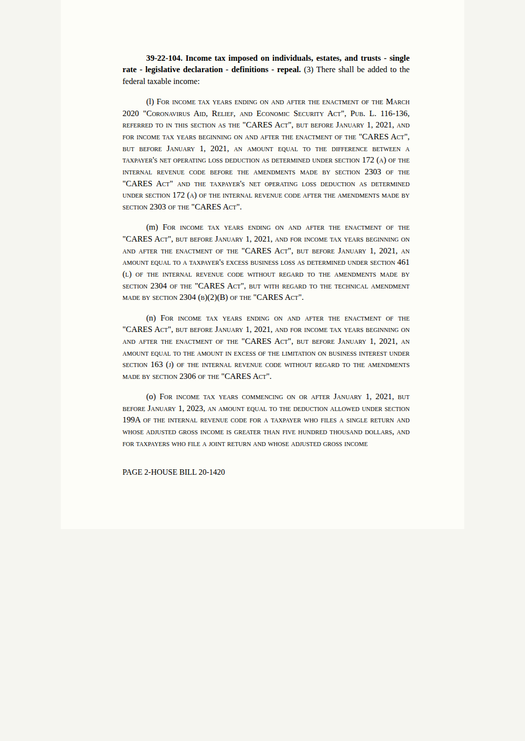39-22-104. Income tax imposed on individuals, estates, and trusts - single rate - legislative declaration - definitions - repeal. (3) There shall be added to the federal taxable income:
(l) For income tax years ending on and after the enactment of the March 2020 "Coronavirus Aid, Relief, and Economic Security Act", Pub. L. 116-136, referred to in this section as the "CARES Act", but before January 1, 2021, and for income tax years beginning on and after the enactment of the "CARES Act", but before January 1, 2021, an amount equal to the difference between a taxpayer's net operating loss deduction as determined under section 172 (a) of the internal revenue code before the amendments made by section 2303 of the "CARES Act" and the taxpayer's net operating loss deduction as determined under section 172 (a) of the internal revenue code after the amendments made by section 2303 of the "CARES Act".
(m) For income tax years ending on and after the enactment of the "CARES Act", but before January 1, 2021, and for income tax years beginning on and after the enactment of the "CARES Act", but before January 1, 2021, an amount equal to a taxpayer's excess business loss as determined under section 461 (l) of the internal revenue code without regard to the amendments made by section 2304 of the "CARES Act", but with regard to the technical amendment made by section 2304 (b)(2)(B) of the "CARES Act".
(n) For income tax years ending on and after the enactment of the "CARES Act", but before January 1, 2021, and for income tax years beginning on and after the enactment of the "CARES Act", but before January 1, 2021, an amount equal to the amount in excess of the limitation on business interest under section 163 (j) of the internal revenue code without regard to the amendments made by section 2306 of the "CARES Act".
(o) For income tax years commencing on or after January 1, 2021, but before January 1, 2023, an amount equal to the deduction allowed under section 199A of the internal revenue code for a taxpayer who files a single return and whose adjusted gross income is greater than five hundred thousand dollars, and for taxpayers who file a joint return and whose adjusted gross income
PAGE 2-HOUSE BILL 20-1420